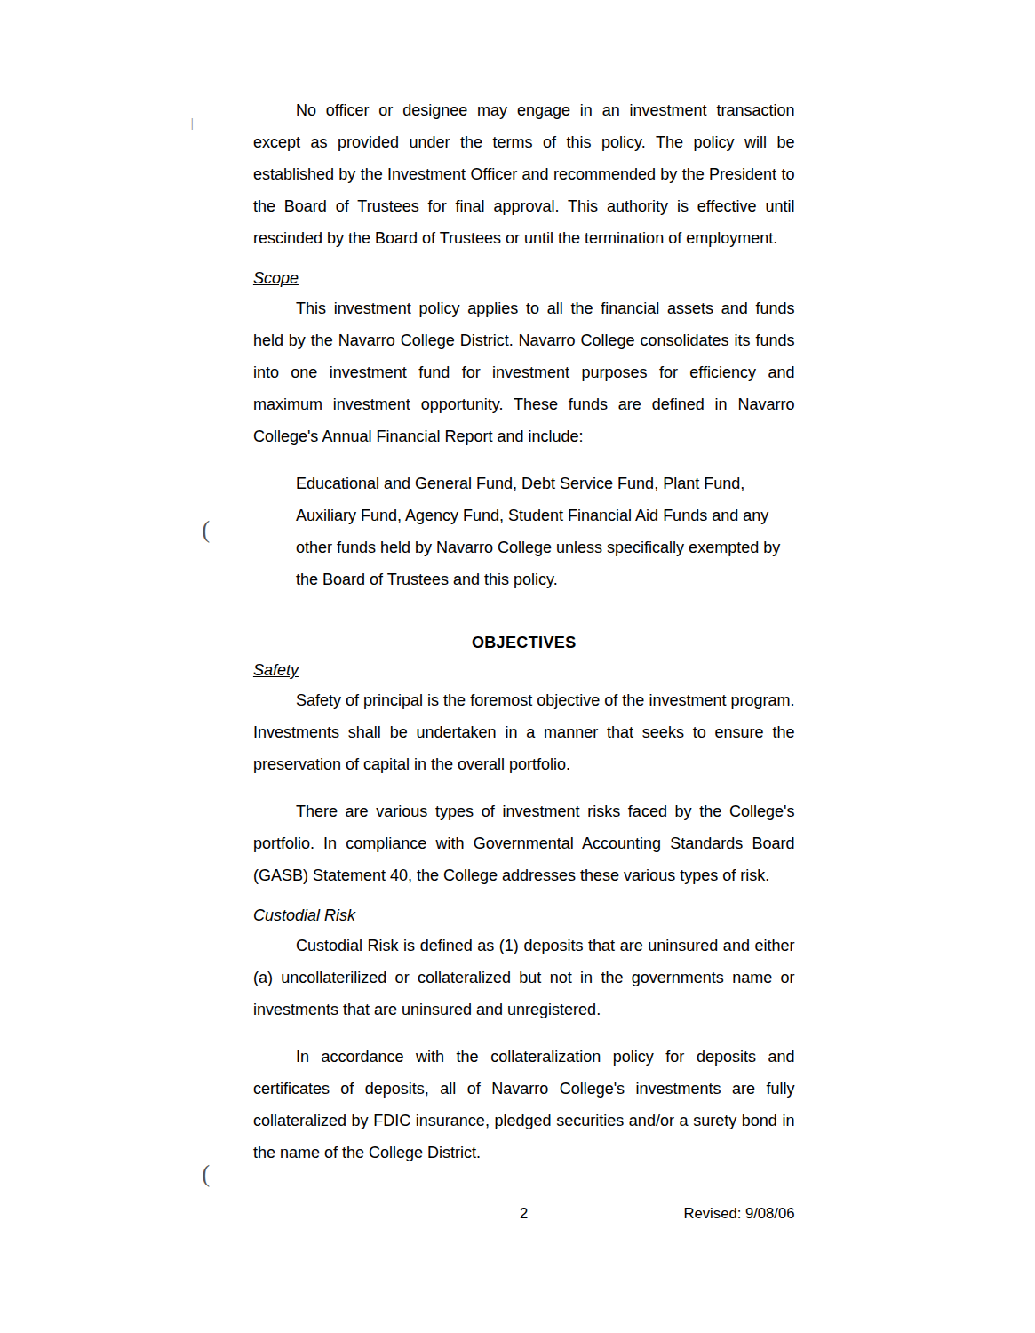| ( (
No officer or designee may engage in an investment transaction except as provided under the terms of this policy. The policy will be established by the Investment Officer and recommended by the President to the Board of Trustees for final approval. This authority is effective until rescinded by the Board of Trustees or until the termination of employment.
Scope
This investment policy applies to all the financial assets and funds held by the Navarro College District. Navarro College consolidates its funds into one investment fund for investment purposes for efficiency and maximum investment opportunity. These funds are defined in Navarro College's Annual Financial Report and include:
Educational and General Fund, Debt Service Fund, Plant Fund, Auxiliary Fund, Agency Fund, Student Financial Aid Funds and any other funds held by Navarro College unless specifically exempted by the Board of Trustees and this policy.
OBJECTIVES
Safety
Safety of principal is the foremost objective of the investment program. Investments shall be undertaken in a manner that seeks to ensure the preservation of capital in the overall portfolio.
There are various types of investment risks faced by the College's portfolio. In compliance with Governmental Accounting Standards Board (GASB) Statement 40, the College addresses these various types of risk.
Custodial Risk
Custodial Risk is defined as (1) deposits that are uninsured and either (a) uncollaterilized or collateralized but not in the governments name or investments that are uninsured and unregistered.
In accordance with the collateralization policy for deposits and certificates of deposits, all of Navarro College's investments are fully collateralized by FDIC insurance, pledged securities and/or a surety bond in the name of the College District.
2 Revised: 9/08/06